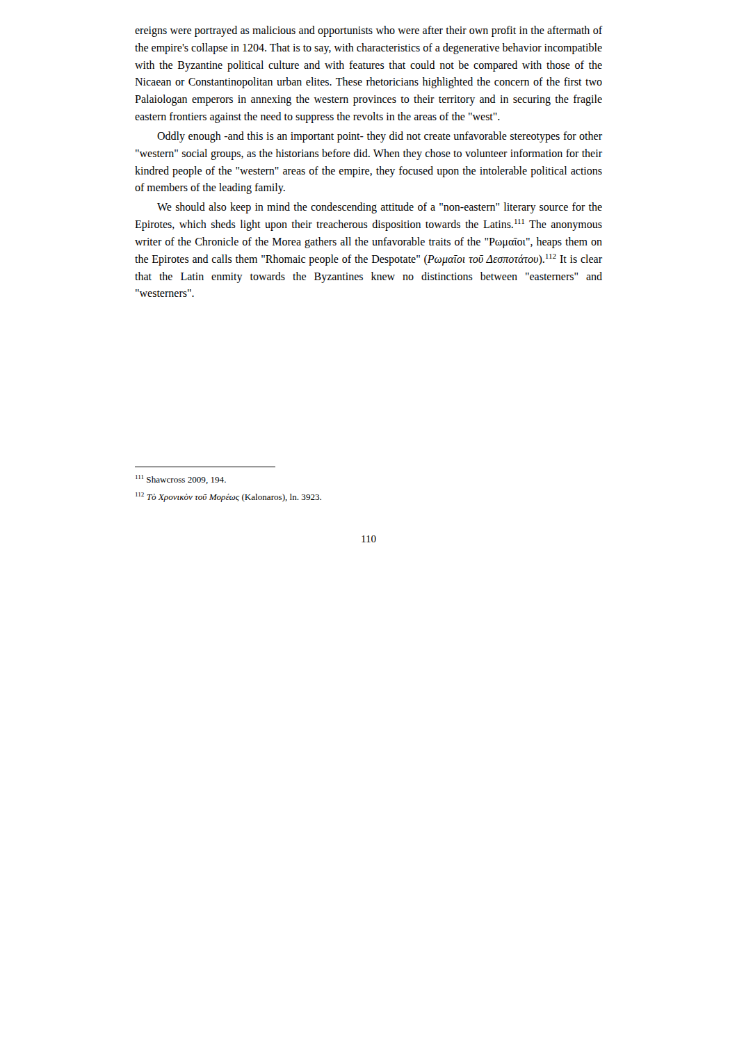ereigns were portrayed as malicious and opportunists who were after their own profit in the aftermath of the empire's collapse in 1204. That is to say, with characteristics of a degenerative behavior incompatible with the Byzantine political culture and with features that could not be compared with those of the Nicaean or Constantinopolitan urban elites. These rhetoricians highlighted the concern of the first two Palaiologan emperors in annexing the western provinces to their territory and in securing the fragile eastern frontiers against the need to suppress the revolts in the areas of the "west".
Oddly enough -and this is an important point- they did not create unfavorable stereotypes for other "western" social groups, as the historians before did. When they chose to volunteer information for their kindred people of the "western" areas of the empire, they focused upon the intolerable political actions of members of the leading family.
We should also keep in mind the condescending attitude of a "non-eastern" literary source for the Epirotes, which sheds light upon their treacherous disposition towards the Latins.111 The anonymous writer of the Chronicle of the Morea gathers all the unfavorable traits of the "Ρωμαῖοι", heaps them on the Epirotes and calls them "Rhomaic people of the Despotate" (Ρωμαῖοι τοῦ Δεσποτάτου).112 It is clear that the Latin enmity towards the Byzantines knew no distinctions between "easterners" and "westerners".
111 Shawcross 2009, 194.
112 Τὸ Χρονικὸν τοῦ Μορέως (Kalonaros), ln. 3923.
110